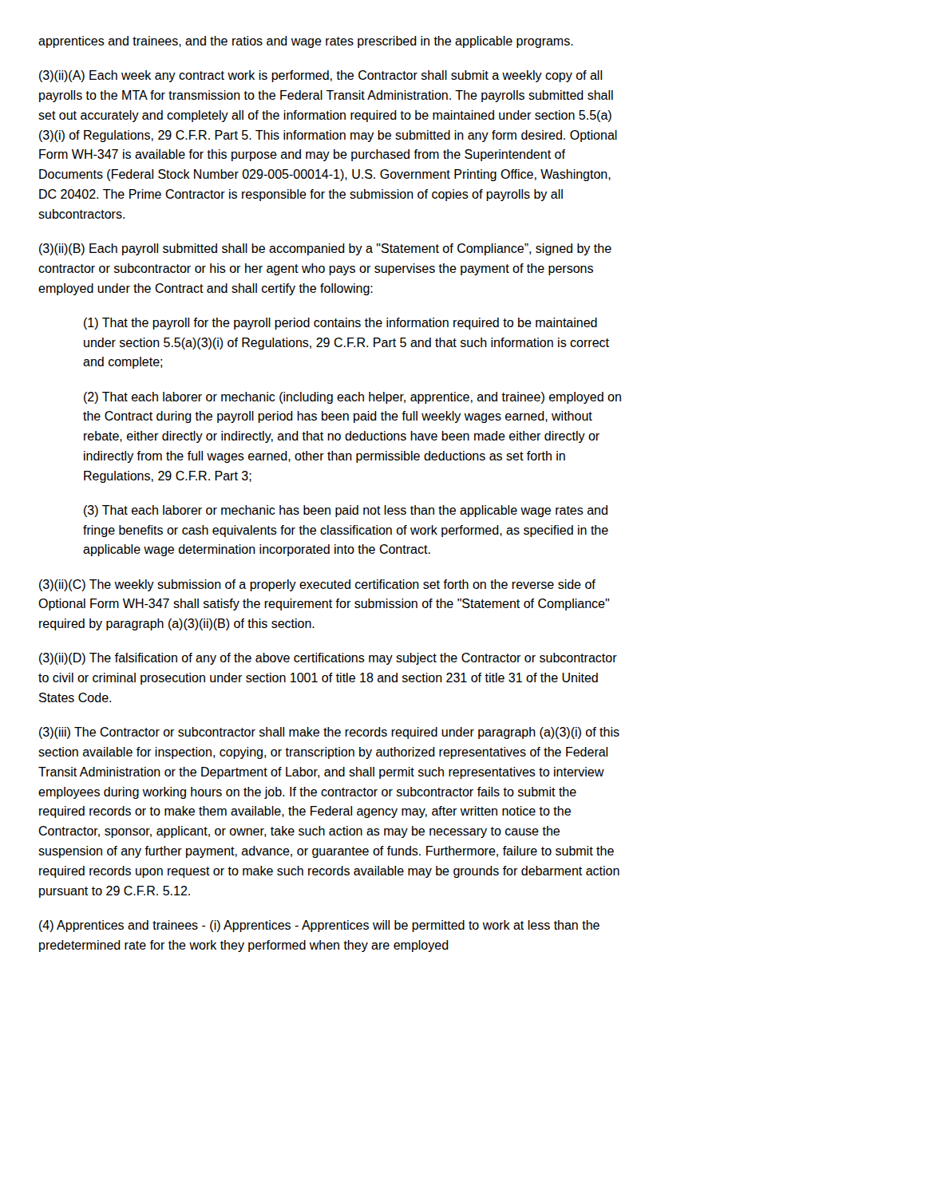apprentices and trainees, and the ratios and wage rates prescribed in the applicable programs.
(3)(ii)(A) Each week any contract work is performed, the Contractor shall submit a weekly copy of all payrolls to the MTA for transmission to the Federal Transit Administration. The payrolls submitted shall set out accurately and completely all of the information required to be maintained under section 5.5(a)(3)(i) of Regulations, 29 C.F.R. Part 5. This information may be submitted in any form desired. Optional Form WH-347 is available for this purpose and may be purchased from the Superintendent of Documents (Federal Stock Number 029-005-00014-1), U.S. Government Printing Office, Washington, DC 20402. The Prime Contractor is responsible for the submission of copies of payrolls by all subcontractors.
(3)(ii)(B) Each payroll submitted shall be accompanied by a "Statement of Compliance”, signed by the contractor or subcontractor or his or her agent who pays or supervises the payment of the persons employed under the Contract and shall certify the following:
(1) That the payroll for the payroll period contains the information required to be maintained under section 5.5(a)(3)(i) of Regulations, 29 C.F.R. Part 5 and that such information is correct and complete;
(2) That each laborer or mechanic (including each helper, apprentice, and trainee) employed on the Contract during the payroll period has been paid the full weekly wages earned, without rebate, either directly or indirectly, and that no deductions have been made either directly or indirectly from the full wages earned, other than permissible deductions as set forth in Regulations, 29 C.F.R. Part 3;
(3) That each laborer or mechanic has been paid not less than the applicable wage rates and fringe benefits or cash equivalents for the classification of work performed, as specified in the applicable wage determination incorporated into the Contract.
(3)(ii)(C) The weekly submission of a properly executed certification set forth on the reverse side of Optional Form WH-347 shall satisfy the requirement for submission of the "Statement of Compliance" required by paragraph (a)(3)(ii)(B) of this section.
(3)(ii)(D) The falsification of any of the above certifications may subject the Contractor or subcontractor to civil or criminal prosecution under section 1001 of title 18 and section 231 of title 31 of the United States Code.
(3)(iii) The Contractor or subcontractor shall make the records required under paragraph (a)(3)(i) of this section available for inspection, copying, or transcription by authorized representatives of the Federal Transit Administration or the Department of Labor, and shall permit such representatives to interview employees during working hours on the job. If the contractor or subcontractor fails to submit the required records or to make them available, the Federal agency may, after written notice to the Contractor, sponsor, applicant, or owner, take such action as may be necessary to cause the suspension of any further payment, advance, or guarantee of funds. Furthermore, failure to submit the required records upon request or to make such records available may be grounds for debarment action pursuant to 29 C.F.R. 5.12.
(4) Apprentices and trainees - (i) Apprentices - Apprentices will be permitted to work at less than the predetermined rate for the work they performed when they are employed